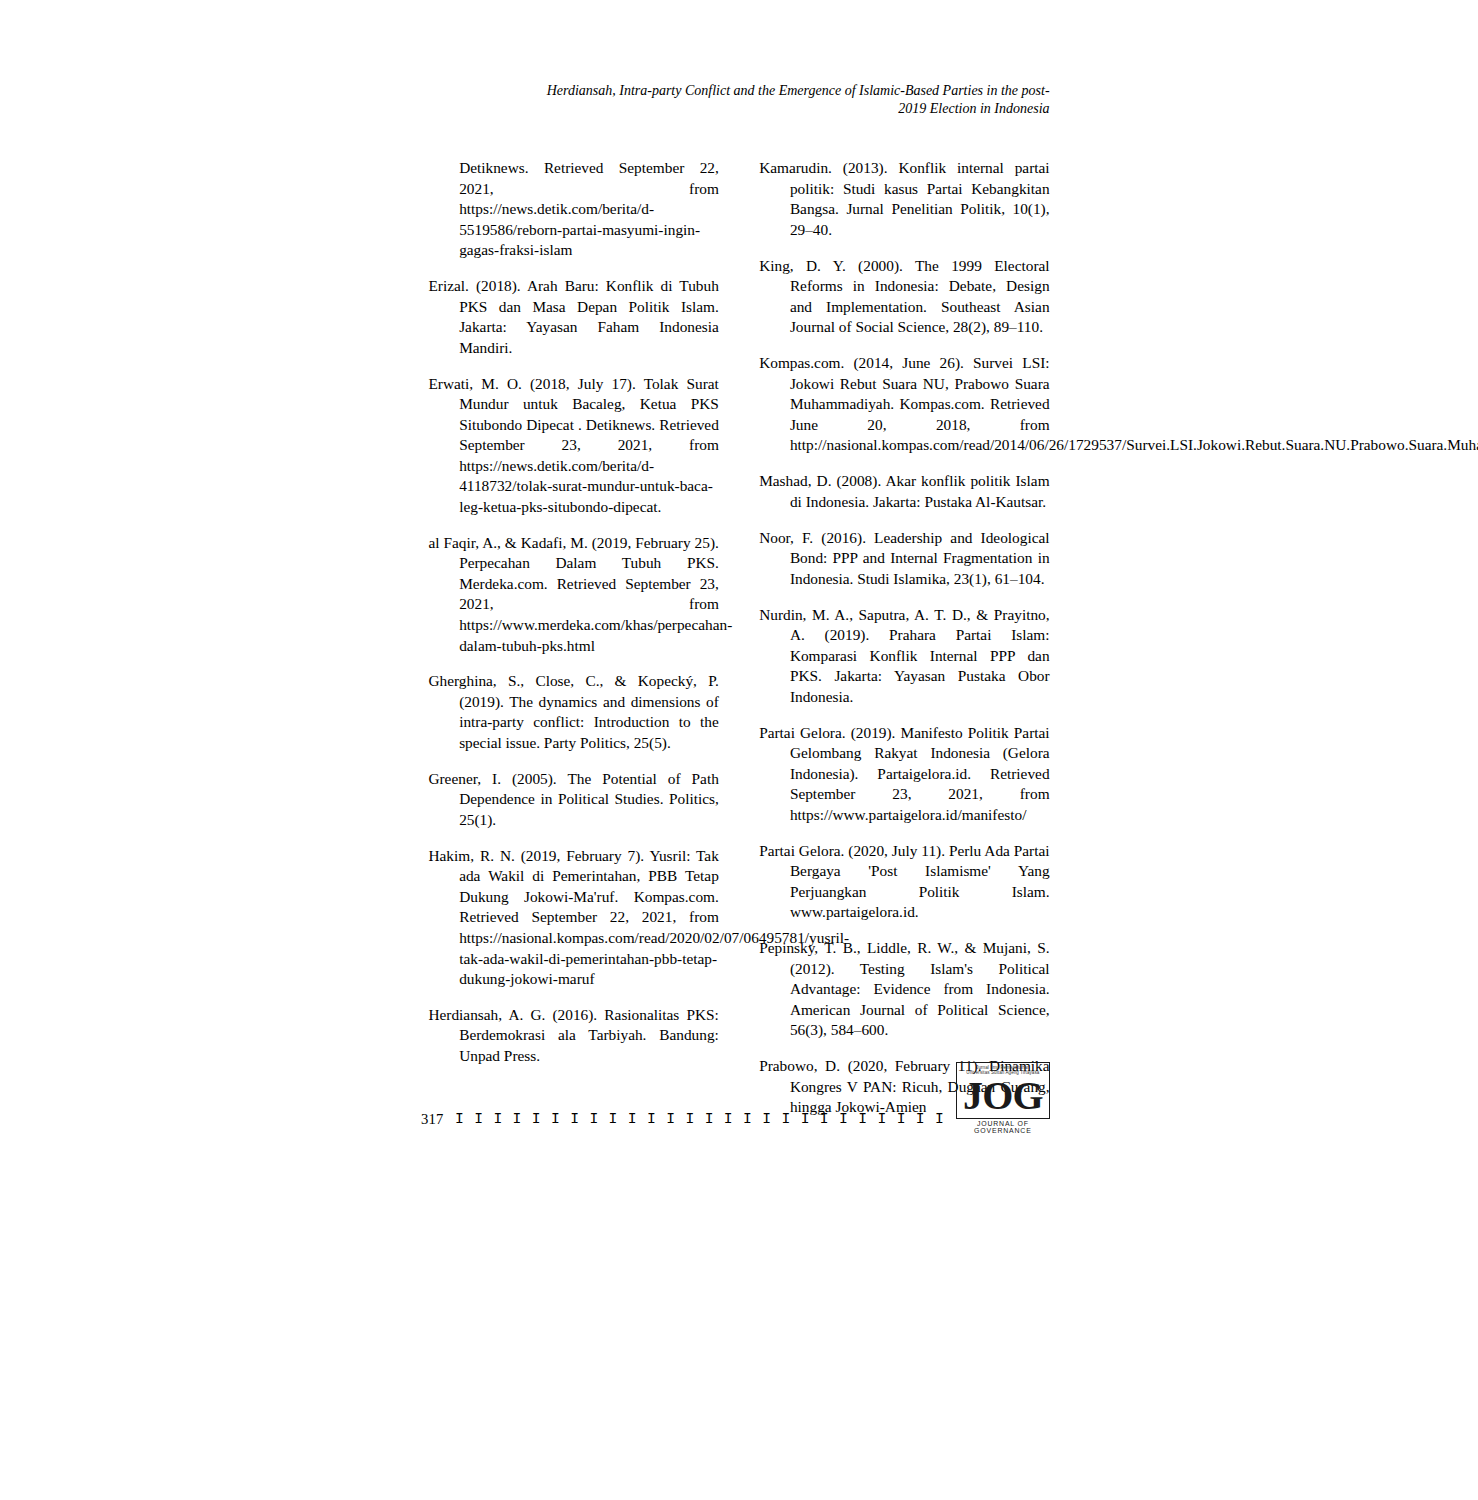Herdiansah, Intra-party Conflict and the Emergence of Islamic-Based Parties in the post-2019 Election in Indonesia
Detiknews. Retrieved September 22, 2021, from https://news.detik.com/berita/d-5519586/reborn-partai-masyumi-ingin-gagas-fraksi-islam
Erizal. (2018). Arah Baru: Konflik di Tubuh PKS dan Masa Depan Politik Islam. Jakarta: Yayasan Faham Indonesia Mandiri.
Erwati, M. O. (2018, July 17). Tolak Surat Mundur untuk Bacaleg, Ketua PKS Situbondo Dipecat . Detiknews. Retrieved September 23, 2021, from https://news.detik.com/berita/d-4118732/tolak-surat-mundur-untuk-bacaleg-ketua-pks-situbondo-dipecat.
al Faqir, A., & Kadafi, M. (2019, February 25). Perpecahan Dalam Tubuh PKS. Merdeka.com. Retrieved September 23, 2021, from https://www.merdeka.com/khas/perpecahan-dalam-tubuh-pks.html
Gherghina, S., Close, C., & Kopecký, P. (2019). The dynamics and dimensions of intra-party conflict: Introduction to the special issue. Party Politics, 25(5).
Greener, I. (2005). The Potential of Path Dependence in Political Studies. Politics, 25(1).
Hakim, R. N. (2019, February 7). Yusril: Tak ada Wakil di Pemerintahan, PBB Tetap Dukung Jokowi-Ma'ruf. Kompas.com. Retrieved September 22, 2021, from https://nasional.kompas.com/read/2020/02/07/06495781/yusril-tak-ada-wakil-di-pemerintahan-pbb-tetap-dukung-jokowi-maruf
Herdiansah, A. G. (2016). Rasionalitas PKS: Berdemokrasi ala Tarbiyah. Bandung: Unpad Press.
Kamarudin. (2013). Konflik internal partai politik: Studi kasus Partai Kebangkitan Bangsa. Jurnal Penelitian Politik, 10(1), 29–40.
King, D. Y. (2000). The 1999 Electoral Reforms in Indonesia: Debate, Design and Implementation. Southeast Asian Journal of Social Science, 28(2), 89–110.
Kompas.com. (2014, June 26). Survei LSI: Jokowi Rebut Suara NU, Prabowo Suara Muhammadiyah. Kompas.com. Retrieved June 20, 2018, from http://nasional.kompas.com/read/2014/06/26/1729537/Survei.LSI.Jokowi.Rebut.Suara.NU.Prabowo.Suara.Muhammadiyah
Mashad, D. (2008). Akar konflik politik Islam di Indonesia. Jakarta: Pustaka Al-Kautsar.
Noor, F. (2016). Leadership and Ideological Bond: PPP and Internal Fragmentation in Indonesia. Studi Islamika, 23(1), 61–104.
Nurdin, M. A., Saputra, A. T. D., & Prayitno, A. (2019). Prahara Partai Islam: Komparasi Konflik Internal PPP dan PKS. Jakarta: Yayasan Pustaka Obor Indonesia.
Partai Gelora. (2019). Manifesto Politik Partai Gelombang Rakyat Indonesia (Gelora Indonesia). Partaigelora.id. Retrieved September 23, 2021, from https://www.partaigelora.id/manifesto/
Partai Gelora. (2020, July 11). Perlu Ada Partai Bergaya 'Post Islamisme' Yang Perjuangkan Politik Islam. www.partaigelora.id.
Pepinsky, T. B., Liddle, R. W., & Mujani, S. (2012). Testing Islam's Political Advantage: Evidence from Indonesia. American Journal of Political Science, 56(3), 584–600.
Prabowo, D. (2020, February 11). Dinamika Kongres V PAN: Ricuh, Dugaan Curang, hingga Jokowi-Amien
317 I I I I I I I I I I I I I I I I I I I I I I I I I I Jurnal Ilmu Pemerintahan
Universitas Sultan Ageng Tirtayasa JOG JOURNAL OF GOVERNANCE